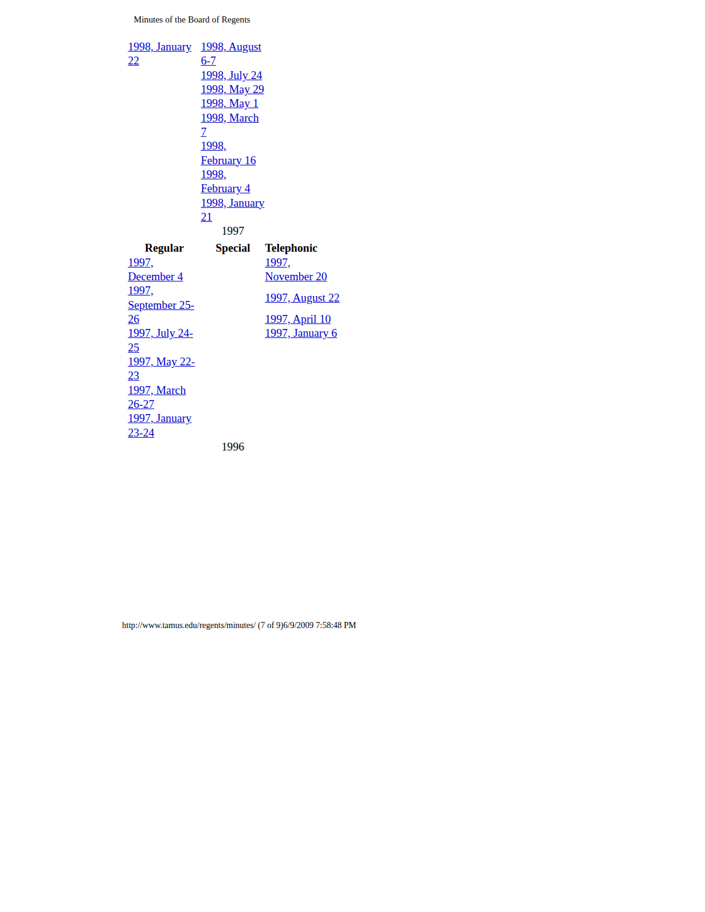Minutes of the Board of Regents
| 1998, January 22 | 1998, August 6-7 1998, July 24 1998, May 29 1998, May 1 1998, March 7 1998, February 16 1998, February 4 1998, January 21 | |
| | 1997 | |
| Regular | Special | Telephonic |
| 1997, December 4 1997, September 25-26 1997, July 24-25 1997, May 22-23 1997, March 26-27 1997, January 23-24 | | 1997, November 20 1997, August 22 1997, April 10 1997, January 6 |
| | 1996 | |
http://www.tamus.edu/regents/minutes/ (7 of 9)6/9/2009 7:58:48 PM